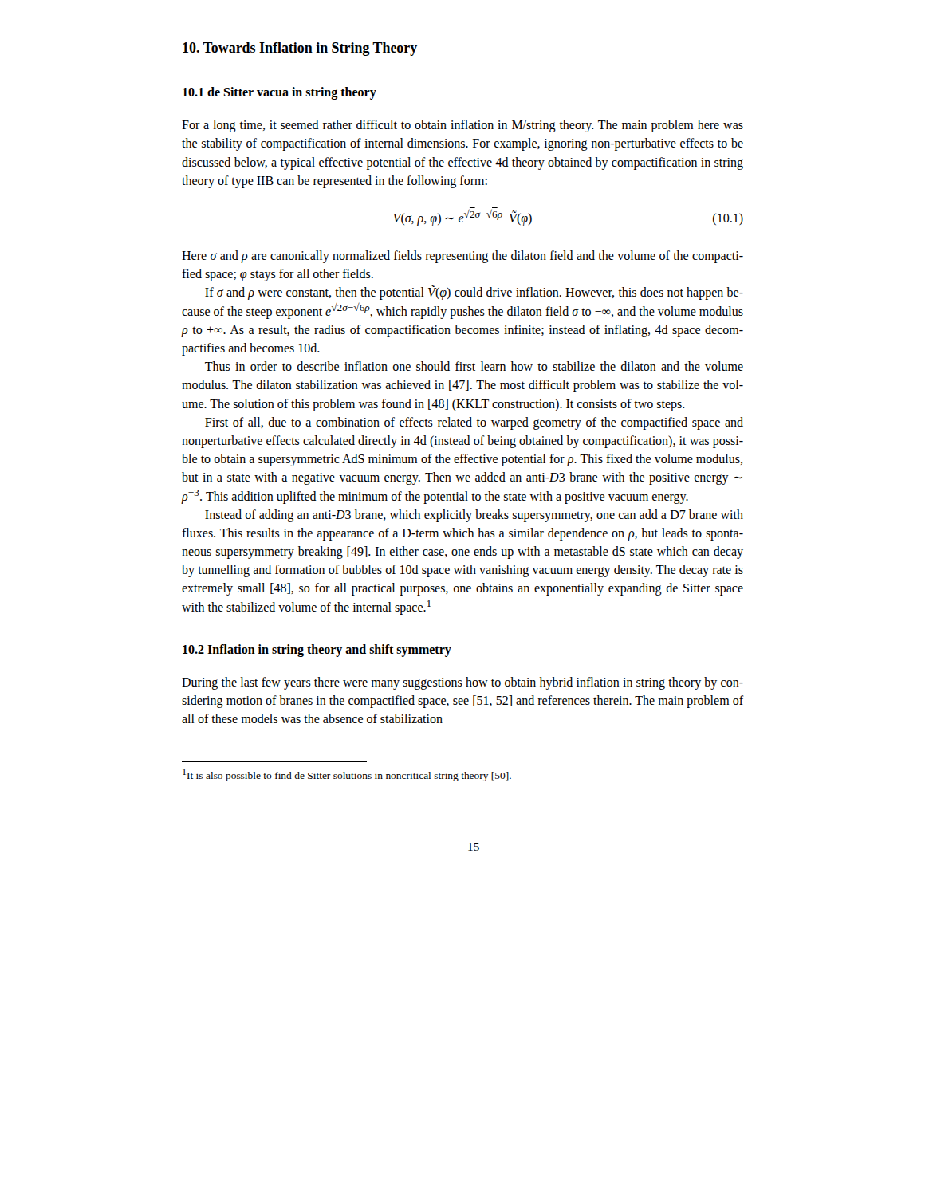10. Towards Inflation in String Theory
10.1 de Sitter vacua in string theory
For a long time, it seemed rather difficult to obtain inflation in M/string theory. The main problem here was the stability of compactification of internal dimensions. For example, ignoring non-perturbative effects to be discussed below, a typical effective potential of the effective 4d theory obtained by compactification in string theory of type IIB can be represented in the following form:
V(σ, ρ, φ) ∼ e√2 σ−√6 ρ Ṽ(φ) (10.1)
Here σ and ρ are canonically normalized fields representing the dilaton field and the volume of the compactified space; φ stays for all other fields.
If σ and ρ were constant, then the potential Ṽ(φ) could drive inflation. However, this does not happen because of the steep exponent e√2 σ−√6 ρ, which rapidly pushes the dilaton field σ to −∞, and the volume modulus ρ to +∞. As a result, the radius of compactification becomes infinite; instead of inflating, 4d space decompactifies and becomes 10d.
Thus in order to describe inflation one should first learn how to stabilize the dilaton and the volume modulus. The dilaton stabilization was achieved in [47]. The most difficult problem was to stabilize the volume. The solution of this problem was found in [48] (KKLT construction). It consists of two steps.
First of all, due to a combination of effects related to warped geometry of the compactified space and nonperturbative effects calculated directly in 4d (instead of being obtained by compactification), it was possible to obtain a supersymmetric AdS minimum of the effective potential for ρ. This fixed the volume modulus, but in a state with a negative vacuum energy. Then we added an anti-D3 brane with the positive energy ∼ ρ−3. This addition uplifted the minimum of the potential to the state with a positive vacuum energy.
Instead of adding an anti-D3 brane, which explicitly breaks supersymmetry, one can add a D7 brane with fluxes. This results in the appearance of a D-term which has a similar dependence on ρ, but leads to spontaneous supersymmetry breaking [49]. In either case, one ends up with a metastable dS state which can decay by tunnelling and formation of bubbles of 10d space with vanishing vacuum energy density. The decay rate is extremely small [48], so for all practical purposes, one obtains an exponentially expanding de Sitter space with the stabilized volume of the internal space.1
10.2 Inflation in string theory and shift symmetry
During the last few years there were many suggestions how to obtain hybrid inflation in string theory by considering motion of branes in the compactified space, see [51, 52] and references therein. The main problem of all of these models was the absence of stabilization
1It is also possible to find de Sitter solutions in noncritical string theory [50].
– 15 –